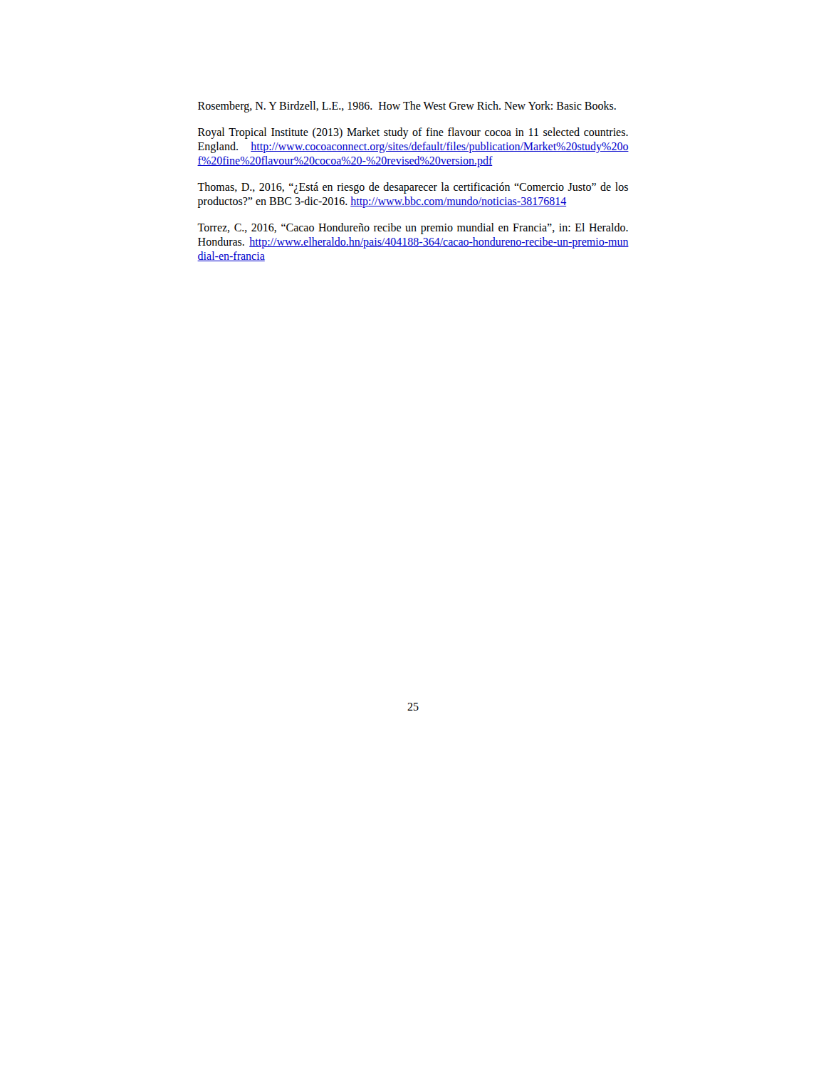Rosemberg, N. Y Birdzell, L.E., 1986. How The West Grew Rich. New York: Basic Books.
Royal Tropical Institute (2013) Market study of fine flavour cocoa in 11 selected countries. England. http://www.cocoaconnect.org/sites/default/files/publication/Market%20study%20of%20fine%20flavour%20cocoa%20-%20revised%20version.pdf
Thomas, D., 2016, “¿Está en riesgo de desaparecer la certificación “Comercio Justo” de los productos?” en BBC 3-dic-2016. http://www.bbc.com/mundo/noticias-38176814
Torrez, C., 2016, “Cacao Hondureño recibe un premio mundial en Francia”, in: El Heraldo. Honduras. http://www.elheraldo.hn/pais/404188-364/cacao-hondureno-recibe-un-premio-mundial-en-francia
25